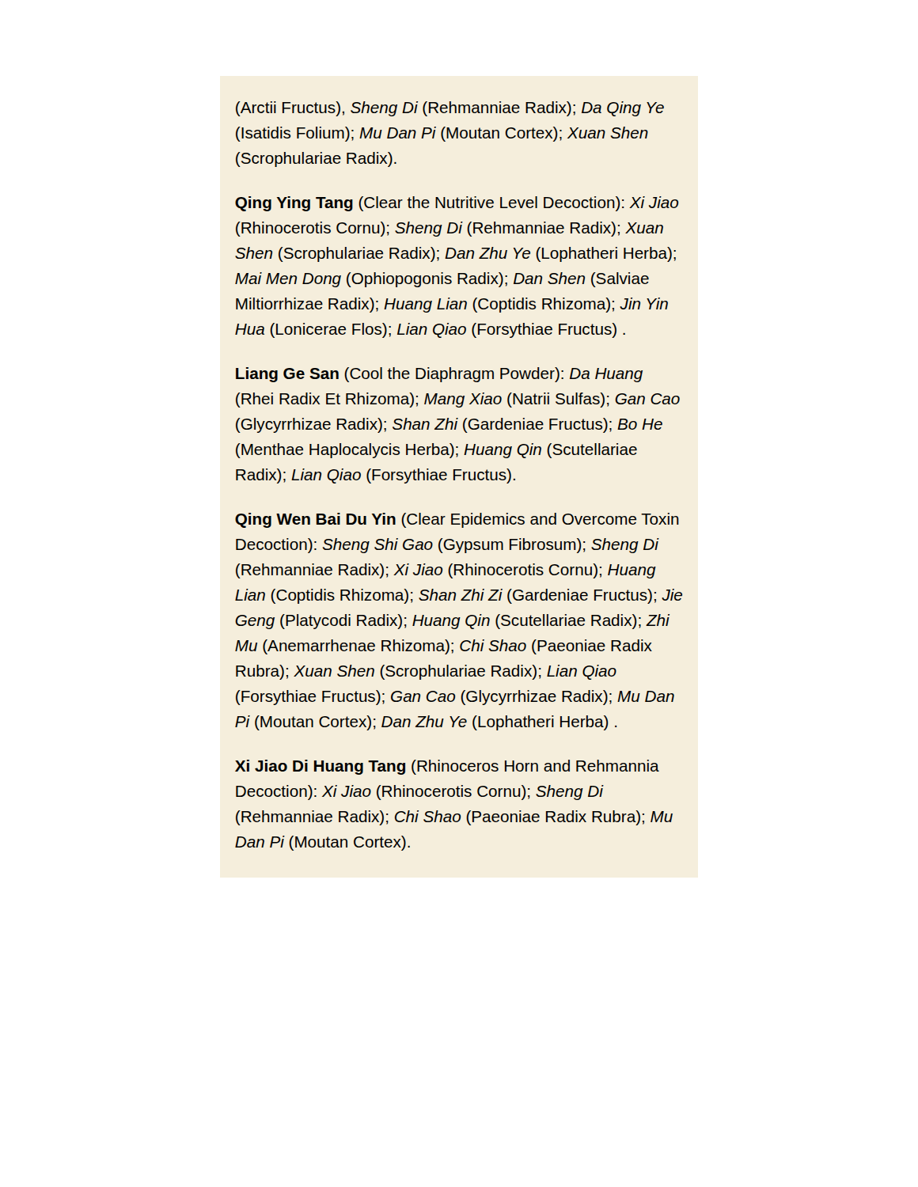(Arctii Fructus), Sheng Di (Rehmanniae Radix); Da Qing Ye (Isatidis Folium); Mu Dan Pi (Moutan Cortex); Xuan Shen (Scrophulariae Radix).
Qing Ying Tang (Clear the Nutritive Level Decoction): Xi Jiao (Rhinocerotis Cornu); Sheng Di (Rehmanniae Radix); Xuan Shen (Scrophulariae Radix); Dan Zhu Ye (Lophatheri Herba); Mai Men Dong (Ophiopogonis Radix); Dan Shen (Salviae Miltiorrhizae Radix); Huang Lian (Coptidis Rhizoma); Jin Yin Hua (Lonicerae Flos); Lian Qiao (Forsythiae Fructus) .
Liang Ge San (Cool the Diaphragm Powder): Da Huang (Rhei Radix Et Rhizoma); Mang Xiao (Natrii Sulfas); Gan Cao (Glycyrrhizae Radix); Shan Zhi (Gardeniae Fructus); Bo He (Menthae Haplocalycis Herba); Huang Qin (Scutellariae Radix); Lian Qiao (Forsythiae Fructus).
Qing Wen Bai Du Yin (Clear Epidemics and Overcome Toxin Decoction): Sheng Shi Gao (Gypsum Fibrosum); Sheng Di (Rehmanniae Radix); Xi Jiao (Rhinocerotis Cornu); Huang Lian (Coptidis Rhizoma); Shan Zhi Zi (Gardeniae Fructus); Jie Geng (Platycodi Radix); Huang Qin (Scutellariae Radix); Zhi Mu (Anemarrhenae Rhizoma); Chi Shao (Paeoniae Radix Rubra); Xuan Shen (Scrophulariae Radix); Lian Qiao (Forsythiae Fructus); Gan Cao (Glycyrrhizae Radix); Mu Dan Pi (Moutan Cortex); Dan Zhu Ye (Lophatheri Herba) .
Xi Jiao Di Huang Tang (Rhinoceros Horn and Rehmannia Decoction): Xi Jiao (Rhinocerotis Cornu); Sheng Di (Rehmanniae Radix); Chi Shao (Paeoniae Radix Rubra); Mu Dan Pi (Moutan Cortex).